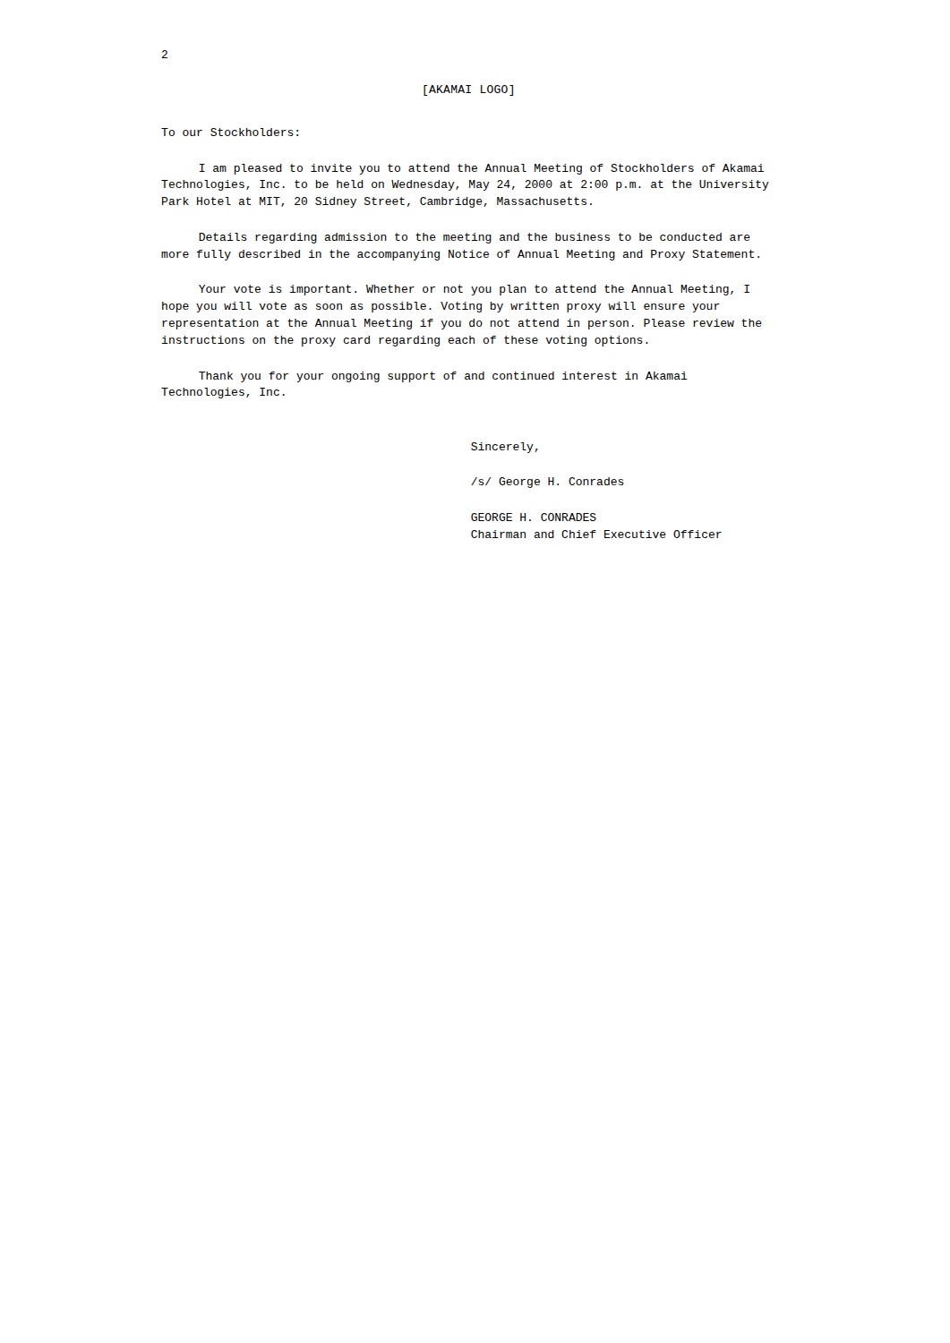2
[AKAMAI LOGO]
To our Stockholders:
I am pleased to invite you to attend the Annual Meeting of Stockholders of Akamai Technologies, Inc. to be held on Wednesday, May 24, 2000 at 2:00 p.m. at the University Park Hotel at MIT, 20 Sidney Street, Cambridge, Massachusetts.
Details regarding admission to the meeting and the business to be conducted are more fully described in the accompanying Notice of Annual Meeting and Proxy Statement.
Your vote is important. Whether or not you plan to attend the Annual Meeting, I hope you will vote as soon as possible. Voting by written proxy will ensure your representation at the Annual Meeting if you do not attend in person. Please review the instructions on the proxy card regarding each of these voting options.
Thank you for your ongoing support of and continued interest in Akamai Technologies, Inc.
Sincerely,
/s/ George H. Conrades
GEORGE H. CONRADES
Chairman and Chief Executive Officer